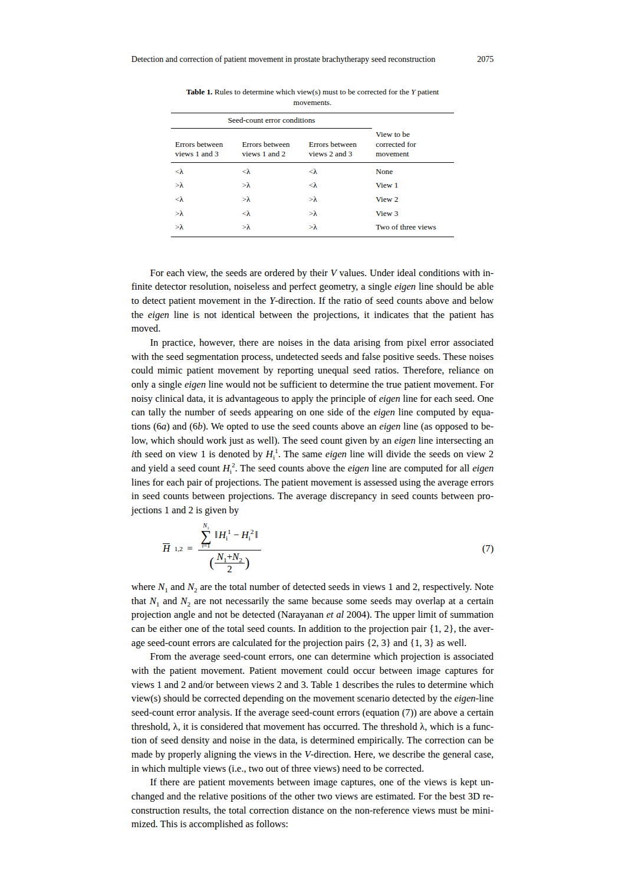Detection and correction of patient movement in prostate brachytherapy seed reconstruction 2075
Table 1. Rules to determine which view(s) must to be corrected for the Y patient movements.
| Seed-count error conditions | |
| --- | --- |
| Errors between views 1 and 3 | Errors between views 1 and 2 | Errors between views 2 and 3 | View to be corrected for movement |
| <λ | <λ | <λ | None |
| >λ | >λ | <λ | View 1 |
| <λ | >λ | >λ | View 2 |
| >λ | <λ | >λ | View 3 |
| >λ | >λ | >λ | Two of three views |
For each view, the seeds are ordered by their V values. Under ideal conditions with infinite detector resolution, noiseless and perfect geometry, a single eigen line should be able to detect patient movement in the Y-direction. If the ratio of seed counts above and below the eigen line is not identical between the projections, it indicates that the patient has moved.
In practice, however, there are noises in the data arising from pixel error associated with the seed segmentation process, undetected seeds and false positive seeds. These noises could mimic patient movement by reporting unequal seed ratios. Therefore, reliance on only a single eigen line would not be sufficient to determine the true patient movement. For noisy clinical data, it is advantageous to apply the principle of eigen line for each seed. One can tally the number of seeds appearing on one side of the eigen line computed by equations (6a) and (6b). We opted to use the seed counts above an eigen line (as opposed to below, which should work just as well). The seed count given by an eigen line intersecting an ith seed on view 1 is denoted by Hi1. The same eigen line will divide the seeds on view 2 and yield a seed count Hi2. The seed counts above the eigen line are computed for all eigen lines for each pair of projections. The patient movement is assessed using the average errors in seed counts between projections. The average discrepancy in seed counts between projections 1 and 2 is given by
H1,2 = N1 ∑ i=1 Hi1 − Hi2 (N1+N22)
(7)
where N1 and N2 are the total number of detected seeds in views 1 and 2, respectively. Note that N1 and N2 are not necessarily the same because some seeds may overlap at a certain projection angle and not be detected (Narayanan et al 2004). The upper limit of summation can be either one of the total seed counts. In addition to the projection pair {1, 2}, the average seed-count errors are calculated for the projection pairs {2, 3} and {1, 3} as well.
From the average seed-count errors, one can determine which projection is associated with the patient movement. Patient movement could occur between image captures for views 1 and 2 and/or between views 2 and 3. Table 1 describes the rules to determine which view(s) should be corrected depending on the movement scenario detected by the eigen-line seed-count error analysis. If the average seed-count errors (equation (7)) are above a certain threshold, λ, it is considered that movement has occurred. The threshold λ, which is a function of seed density and noise in the data, is determined empirically. The correction can be made by properly aligning the views in the V-direction. Here, we describe the general case, in which multiple views (i.e., two out of three views) need to be corrected.
If there are patient movements between image captures, one of the views is kept unchanged and the relative positions of the other two views are estimated. For the best 3D reconstruction results, the total correction distance on the non-reference views must be minimized. This is accomplished as follows: